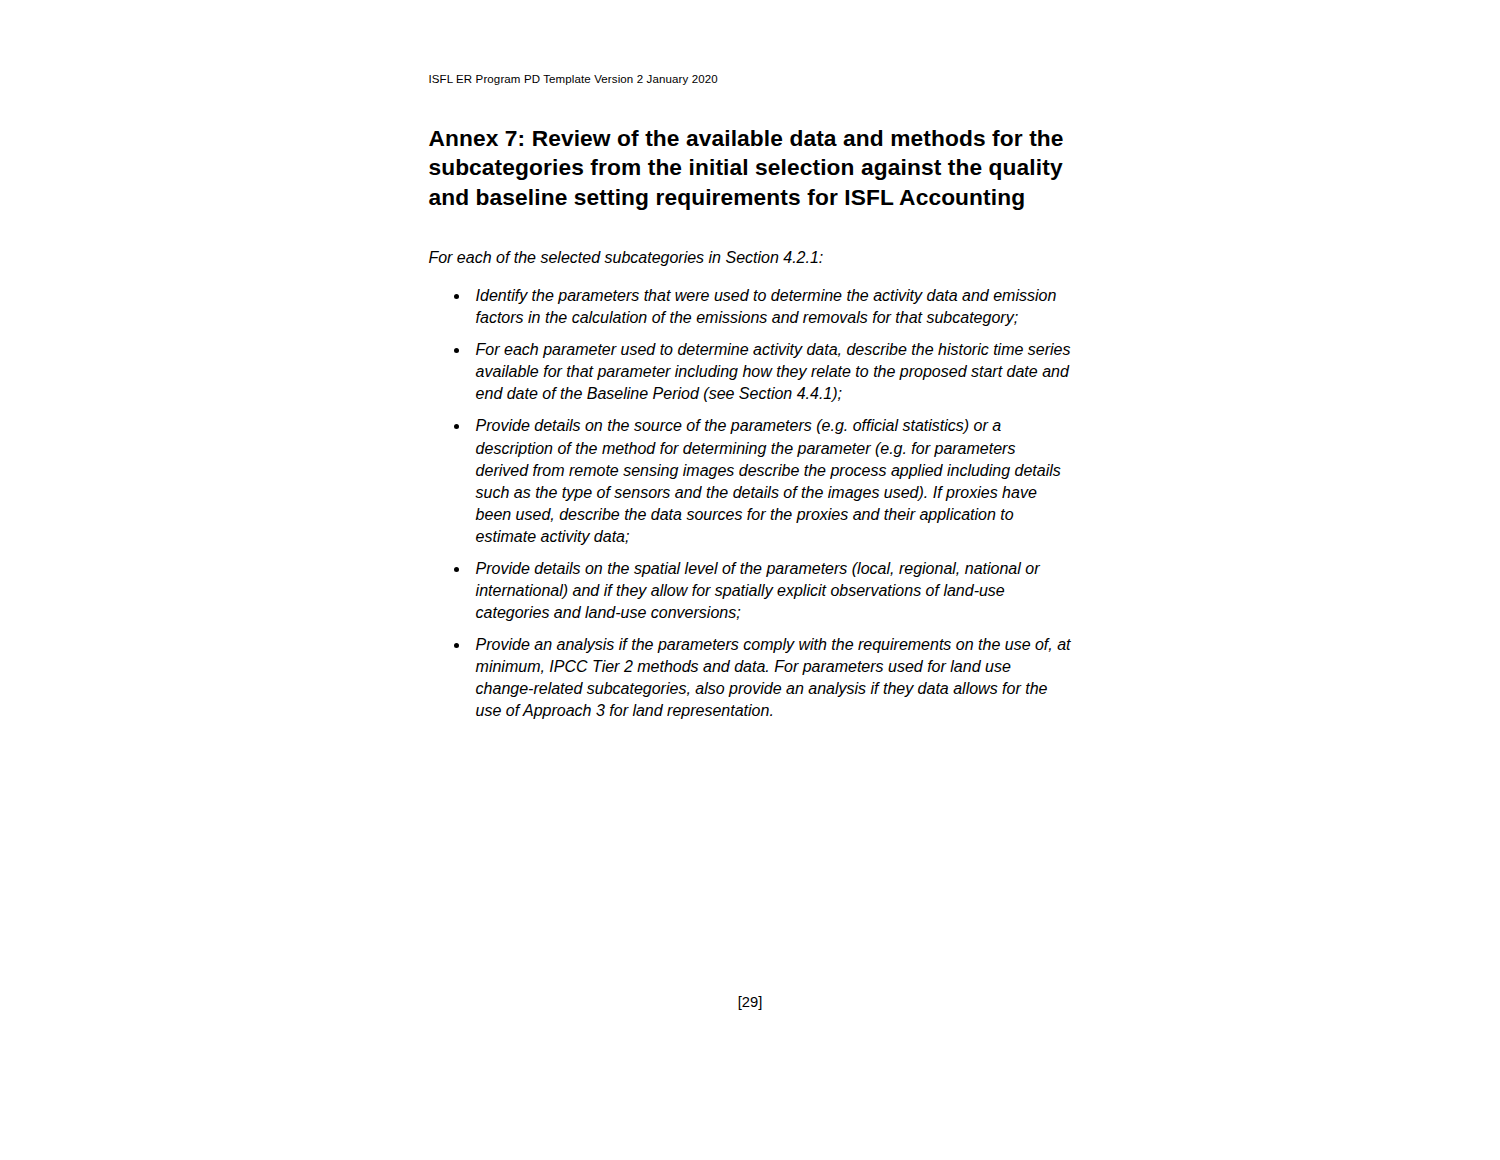ISFL ER Program PD Template Version 2 January 2020
Annex 7: Review of the available data and methods for the subcategories from the initial selection against the quality and baseline setting requirements for ISFL Accounting
For each of the selected subcategories in Section 4.2.1:
Identify the parameters that were used to determine the activity data and emission factors in the calculation of the emissions and removals for that subcategory;
For each parameter used to determine activity data, describe the historic time series available for that parameter including how they relate to the proposed start date and end date of the Baseline Period (see Section 4.4.1);
Provide details on the source of the parameters (e.g. official statistics) or a description of the method for determining the parameter (e.g. for parameters derived from remote sensing images describe the process applied including details such as the type of sensors and the details of the images used). If proxies have been used, describe the data sources for the proxies and their application to estimate activity data;
Provide details on the spatial level of the parameters (local, regional, national or international) and if they allow for spatially explicit observations of land-use categories and land-use conversions;
Provide an analysis if the parameters comply with the requirements on the use of, at minimum, IPCC Tier 2 methods and data. For parameters used for land use change-related subcategories, also provide an analysis if they data allows for the use of Approach 3 for land representation.
[29]